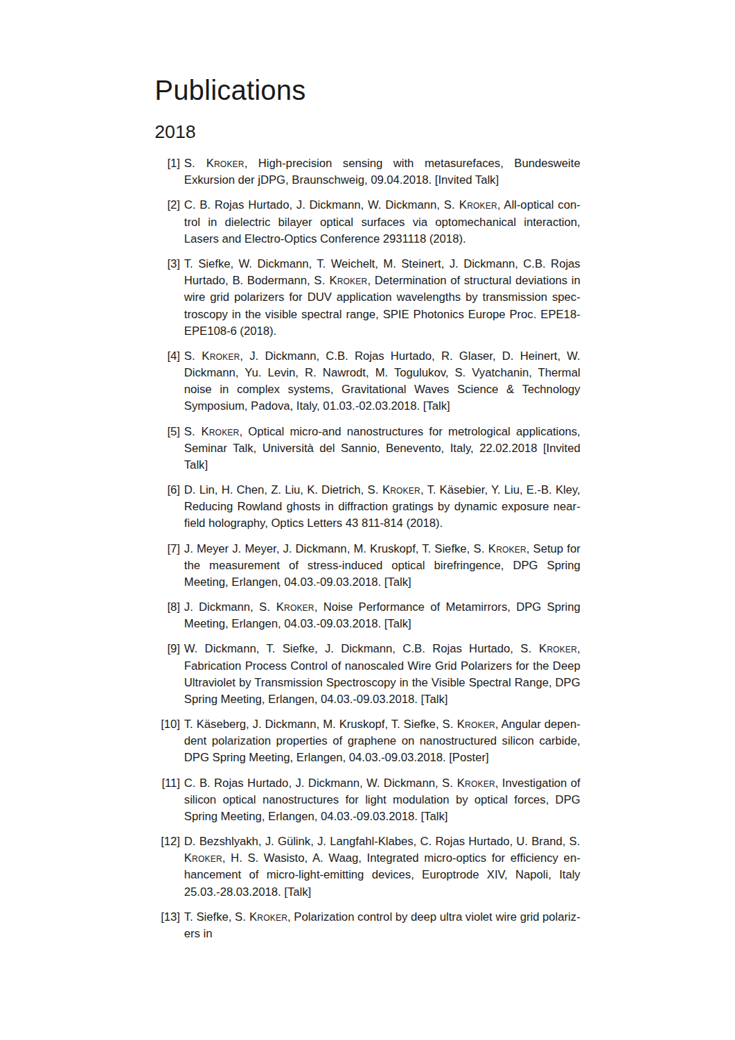Publications
2018
S. Kroker, High-precision sensing with metasurefaces, Bundesweite Exkursion der jDPG, Braunschweig, 09.04.2018. [Invited Talk]
C. B. Rojas Hurtado, J. Dickmann, W. Dickmann, S. Kroker, All-optical control in dielectric bilayer optical surfaces via optomechanical interaction, Lasers and Electro-Optics Conference 2931118 (2018).
T. Siefke, W. Dickmann, T. Weichelt, M. Steinert, J. Dickmann, C.B. Rojas Hurtado, B. Bodermann, S. Kroker, Determination of structural deviations in wire grid polarizers for DUV application wavelengths by transmission spectroscopy in the visible spectral range, SPIE Photonics Europe Proc. EPE18-EPE108-6 (2018).
S. Kroker, J. Dickmann, C.B. Rojas Hurtado, R. Glaser, D. Heinert, W. Dickmann, Yu. Levin, R. Nawrodt, M. Togulukov, S. Vyatchanin, Thermal noise in complex systems, Gravitational Waves Science & Technology Symposium, Padova, Italy, 01.03.-02.03.2018. [Talk]
S. Kroker, Optical micro-and nanostructures for metrological applications, Seminar Talk, Università del Sannio, Benevento, Italy, 22.02.2018 [Invited Talk]
D. Lin, H. Chen, Z. Liu, K. Dietrich, S. Kroker, T. Käsebier, Y. Liu, E.-B. Kley, Reducing Rowland ghosts in diffraction gratings by dynamic exposure near-field holography, Optics Letters 43 811-814 (2018).
J. Meyer J. Meyer, J. Dickmann, M. Kruskopf, T. Siefke, S. Kroker, Setup for the measurement of stress-induced optical birefringence, DPG Spring Meeting, Erlangen, 04.03.-09.03.2018. [Talk]
J. Dickmann, S. Kroker, Noise Performance of Metamirrors, DPG Spring Meeting, Erlangen, 04.03.-09.03.2018. [Talk]
W. Dickmann, T. Siefke, J. Dickmann, C.B. Rojas Hurtado, S. Kroker, Fabrication Process Control of nanoscaled Wire Grid Polarizers for the Deep Ultraviolet by Transmission Spectroscopy in the Visible Spectral Range, DPG Spring Meeting, Erlangen, 04.03.-09.03.2018. [Talk]
T. Käseberg, J. Dickmann, M. Kruskopf, T. Siefke, S. Kroker, Angular dependent polarization properties of graphene on nanostructured silicon carbide, DPG Spring Meeting, Erlangen, 04.03.-09.03.2018. [Poster]
C. B. Rojas Hurtado, J. Dickmann, W. Dickmann, S. Kroker, Investigation of silicon optical nanostructures for light modulation by optical forces, DPG Spring Meeting, Erlangen, 04.03.-09.03.2018. [Talk]
D. Bezshlyakh, J. Gülink, J. Langfahl-Klabes, C. Rojas Hurtado, U. Brand, S. Kroker, H. S. Wasisto, A. Waag, Integrated micro-optics for efficiency enhancement of micro-light-emitting devices, Europtrode XIV, Napoli, Italy 25.03.-28.03.2018. [Talk]
T. Siefke, S. Kroker, Polarization control by deep ultra violet wire grid polarizers in